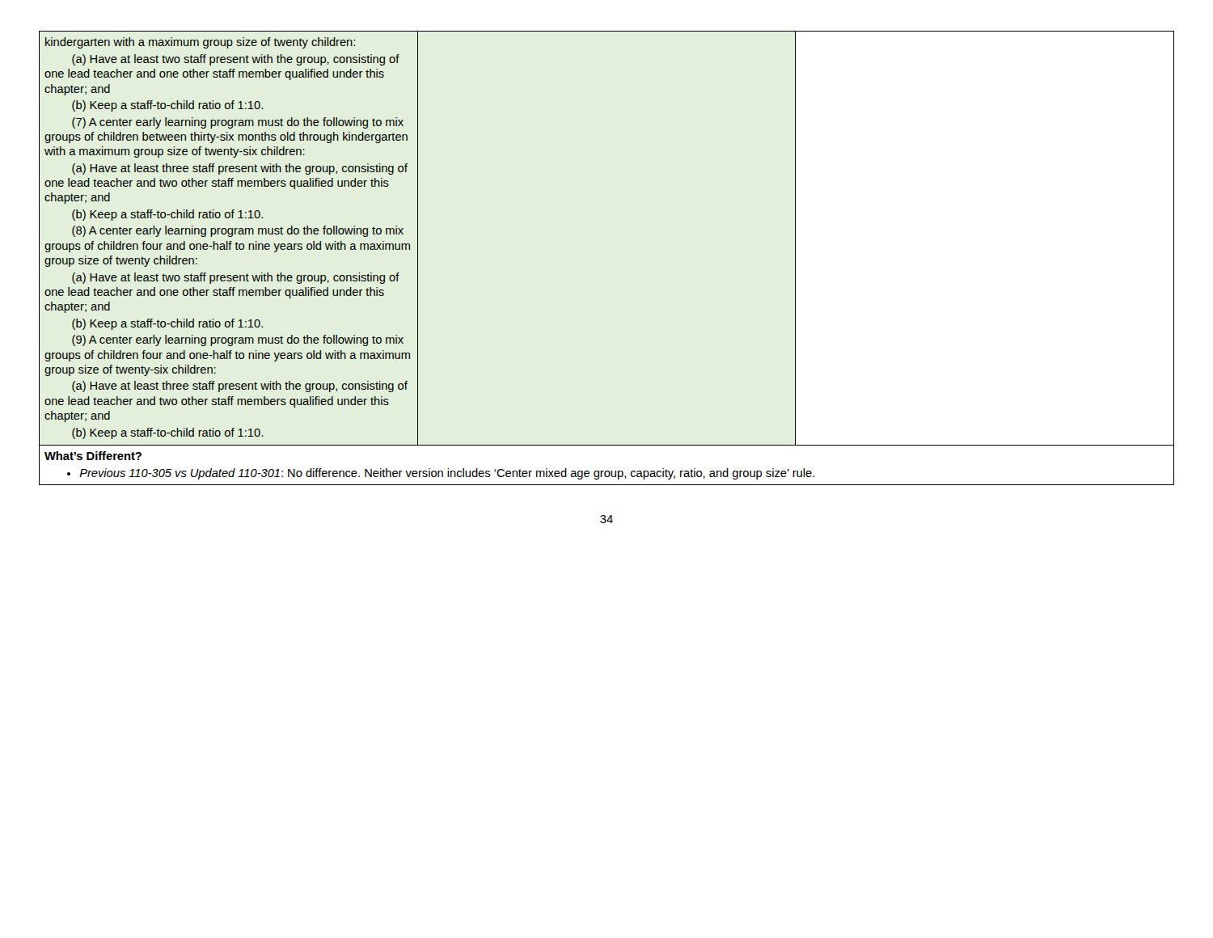| kindergarten with a maximum group size of twenty children: (a) Have at least two staff present with the group, consisting of one lead teacher and one other staff member qualified under this chapter; and (b) Keep a staff-to-child ratio of 1:10. (7) A center early learning program must do the following to mix groups of children between thirty-six months old through kindergarten with a maximum group size of twenty-six children: (a) Have at least three staff present with the group, consisting of one lead teacher and two other staff members qualified under this chapter; and (b) Keep a staff-to-child ratio of 1:10. (8) A center early learning program must do the following to mix groups of children four and one-half to nine years old with a maximum group size of twenty children: (a) Have at least two staff present with the group, consisting of one lead teacher and one other staff member qualified under this chapter; and (b) Keep a staff-to-child ratio of 1:10. (9) A center early learning program must do the following to mix groups of children four and one-half to nine years old with a maximum group size of twenty-six children: (a) Have at least three staff present with the group, consisting of one lead teacher and two other staff members qualified under this chapter; and (b) Keep a staff-to-child ratio of 1:10. | | |
| What’s Different? Previous 110-305 vs Updated 110-301 : No difference. Neither version includes ‘Center mixed age group, capacity, ratio, and group size’ rule. |
34